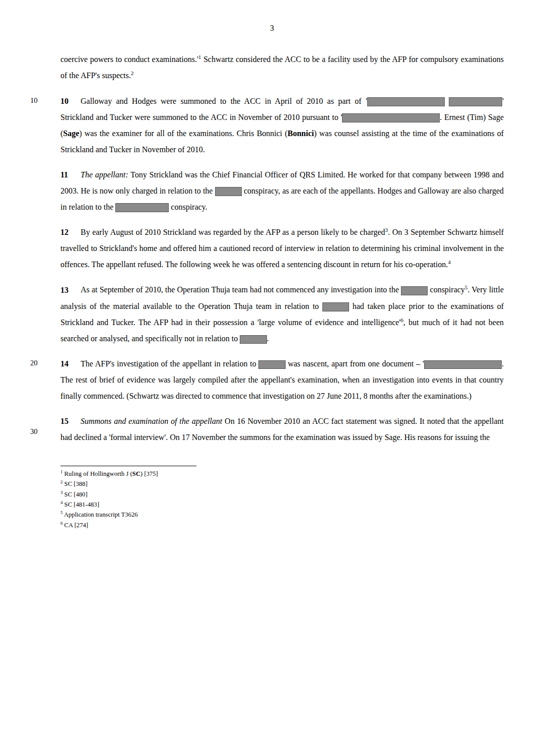3
coercive powers to conduct examinations.'1 Schwartz considered the ACC to be a facility used by the AFP for compulsory examinations of the AFP's suspects.2
1010 Galloway and Hodges were summoned to the ACC in April of 2010 as part of ' ' Strickland and Tucker were summoned to the ACC in November of 2010 pursuant to ' . Ernest (Tim) Sage (Sage) was the examiner for all of the examinations. Chris Bonnici (Bonnici) was counsel assisting at the time of the examinations of Strickland and Tucker in November of 2010.
11 The appellant: Tony Strickland was the Chief Financial Officer of QRS Limited. He worked for that company between 1998 and 2003. He is now only charged in relation to the conspiracy, as are each of the appellants. Hodges and Galloway are also charged in relation to the conspiracy.
12 By early August of 2010 Strickland was regarded by the AFP as a person likely to be charged3. On 3 September Schwartz himself travelled to Strickland's home and offered him a cautioned record of interview in relation to determining his criminal involvement in the offences. The appellant refused. The following week he was offered a sentencing discount in return for his co-operation.4
13 As at September of 2010, the Operation Thuja team had not commenced any investigation into the conspiracy5. Very little analysis of the material available to the Operation Thuja team in relation to had taken place prior to the examinations of Strickland and Tucker. The AFP had in their possession a 'large volume of evidence and intelligence'6, but much of it had not been searched or analysed, and specifically not in relation to .
2014 The AFP's investigation of the appellant in relation to was nascent, apart from one document – ' . The rest of brief of evidence was largely compiled after the appellant's examination, when an investigation into events in that country finally commenced. (Schwartz was directed to commence that investigation on 27 June 2011, 8 months after the examinations.)
15 Summons and examination of the appellant On 16 November 2010 an ACC fact statement was signed. It noted that the appellant had declined a 'formal interview'. On 17 November the summons for the examination was issued by Sage. His reasons for issuing the
30
1 Ruling of Hollingworth J (SC) [375]
2 SC [388]
3 SC [480]
4 SC [481-483]
5 Application transcript T3626
6 CA [274]